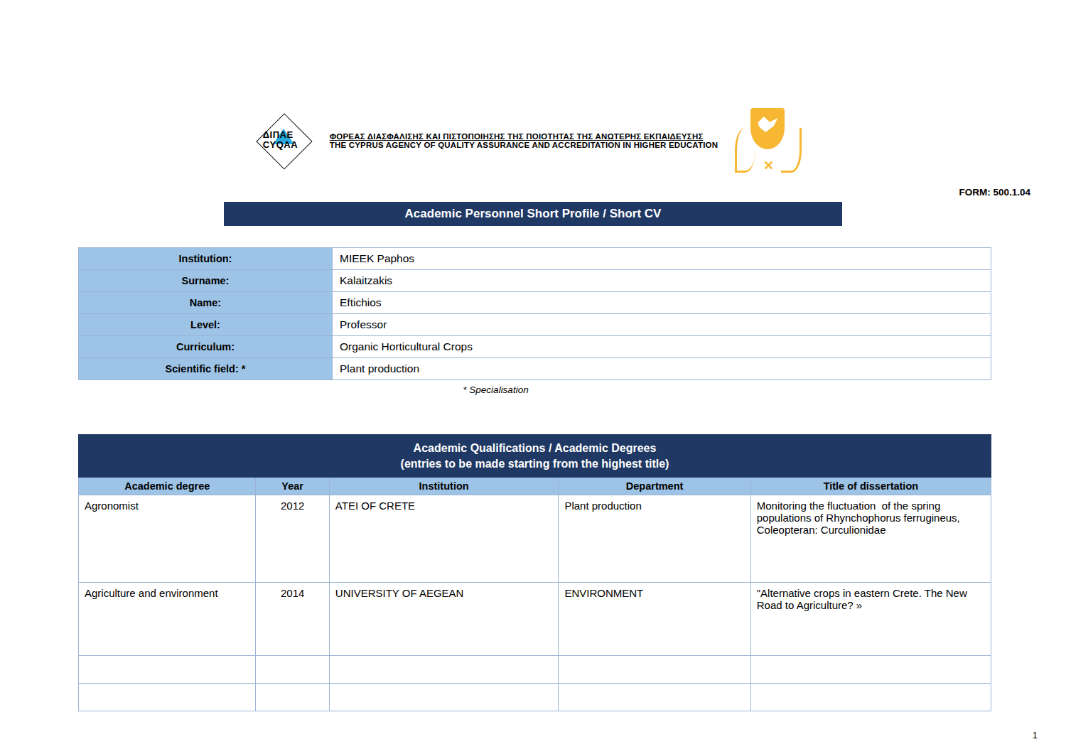ΔΙΠΑΕ CYQAA
ΦΟΡΕΑΣ ΔΙΑΣΦΑΛΙΣΗΣ ΚΑΙ ΠΙΣΤΟΠΟΙΗΣΗΣ ΤΗΣ ΠΟΙΟΤΗΤΑΣ ΤΗΣ ΑΝΩΤΕΡΗΣ ΕΚΠΑΙΔΕΥΣΗΣ
THE CYPRUS AGENCY OF QUALITY ASSURANCE AND ACCREDITATION IN HIGHER EDUCATION
✕
FORM: 500.1.04
Academic Personnel Short Profile / Short CV
| Institution: | MIEEK Paphos |
| Surname: | Kalaitzakis |
| Name: | Eftichios |
| Level: | Professor |
| Curriculum: | Organic Horticultural Crops |
| Scientific field: * | Plant production |
* Specialisation
| Academic Qualifications / Academic Degrees (entries to be made starting from the highest title) |
| --- |
| Academic degree | Year | Institution | Department | Title of dissertation |
| Agronomist | 2012 | ATEI OF CRETE | Plant production | Monitoring the fluctuation of the spring populations of Rhynchophorus ferrugineus, Coleopteran: Curculionidae |
| Agriculture and environment | 2014 | UNIVERSITY OF AEGEAN | ENVIRONMENT | "Alternative crops in eastern Crete. The New Road to Agriculture? » |
1